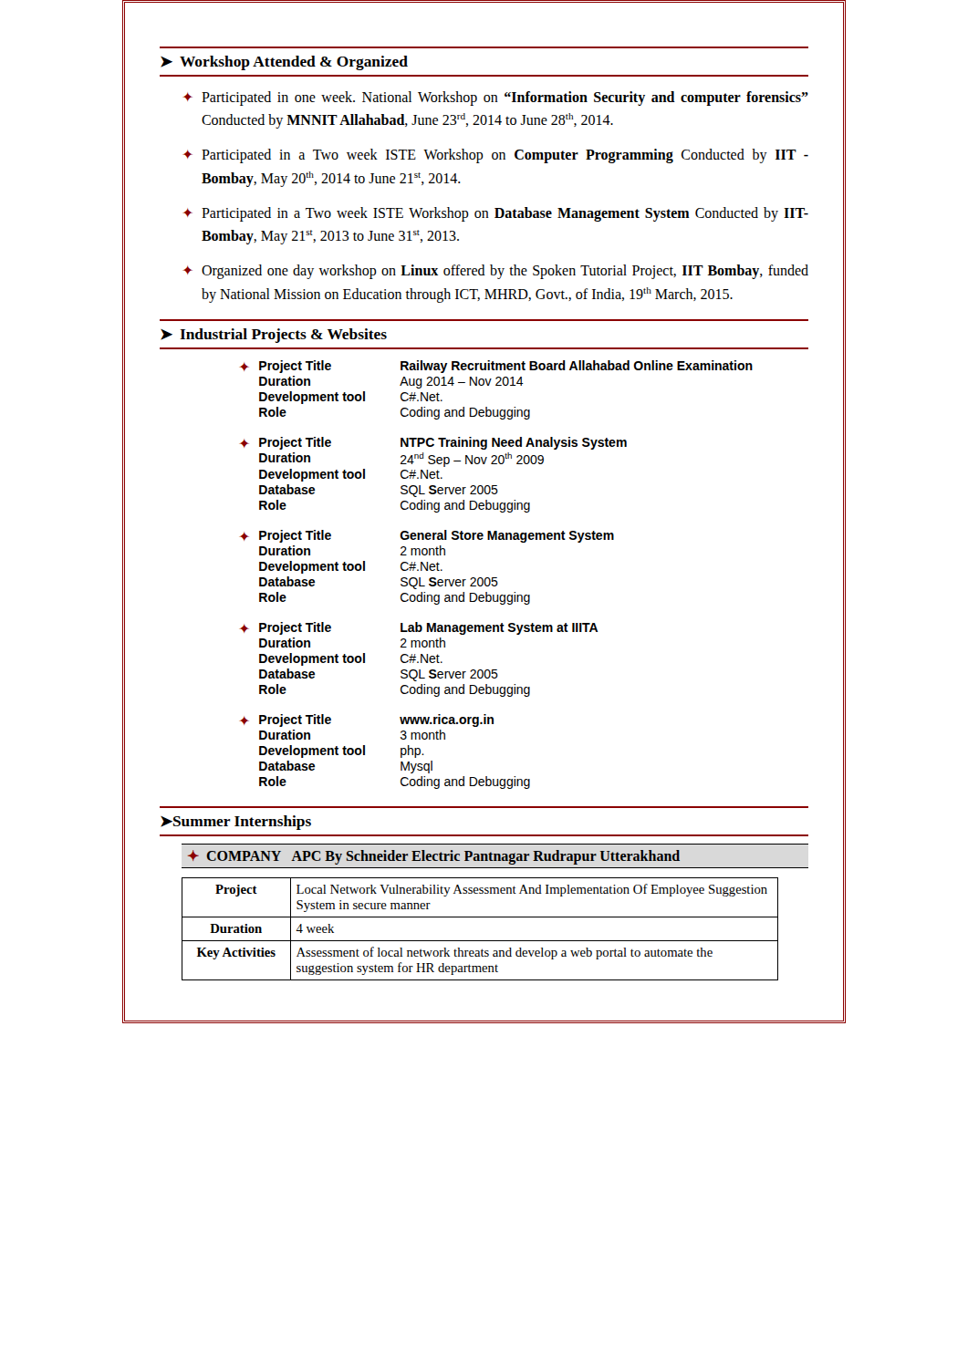➤Workshop Attended & Organized
Participated in one week. National Workshop on “Information Security and computer forensics” Conducted by MNNIT Allahabad, June 23rd, 2014 to June 28th, 2014.
Participated in a Two week ISTE Workshop on Computer Programming Conducted by IIT - Bombay, May 20th, 2014 to June 21st, 2014.
Participated in a Two week ISTE Workshop on Database Management System Conducted by IIT-Bombay, May 21st, 2013 to June 31st, 2013.
Organized one day workshop on Linux offered by the Spoken Tutorial Project, IIT Bombay, funded by National Mission on Education through ICT, MHRD, Govt., of India, 19th March, 2015.
➤Industrial Projects & Websites
| Project Title | Railway Recruitment Board Allahabad Online Examination |
| Duration | Aug 2014 – Nov 2014 |
| Development tool | C#.Net. |
| Role | Coding and Debugging |
| Project Title | NTPC Training Need Analysis System |
| Duration | 24 nd Sep – Nov 20 th 2009 |
| Development tool | C#.Net. |
| Database | SQL S erver 2005 |
| Role | Coding and Debugging |
| Project Title | General Store Management System |
| Duration | 2 month |
| Development tool | C#.Net. |
| Database | SQL S erver 2005 |
| Role | Coding and Debugging |
| Project Title | Lab Management System at IIITA |
| Duration | 2 month |
| Development tool | C#.Net. |
| Database | SQL S erver 2005 |
| Role | Coding and Debugging |
| Project Title | www.rica.org.in |
| Duration | 3 month |
| Development tool | php. |
| Database | Mysql |
| Role | Coding and Debugging |
➤Summer Internships
✦COMPANY APC By Schneider Electric Pantnagar Rudrapur Utterakhand
| Project | Local Network Vulnerability Assessment And Implementation Of Employee Suggestion System in secure manner |
| Duration | 4 week |
| Key Activities | Assessment of local network threats and develop a web portal to automate the suggestion system for HR department |